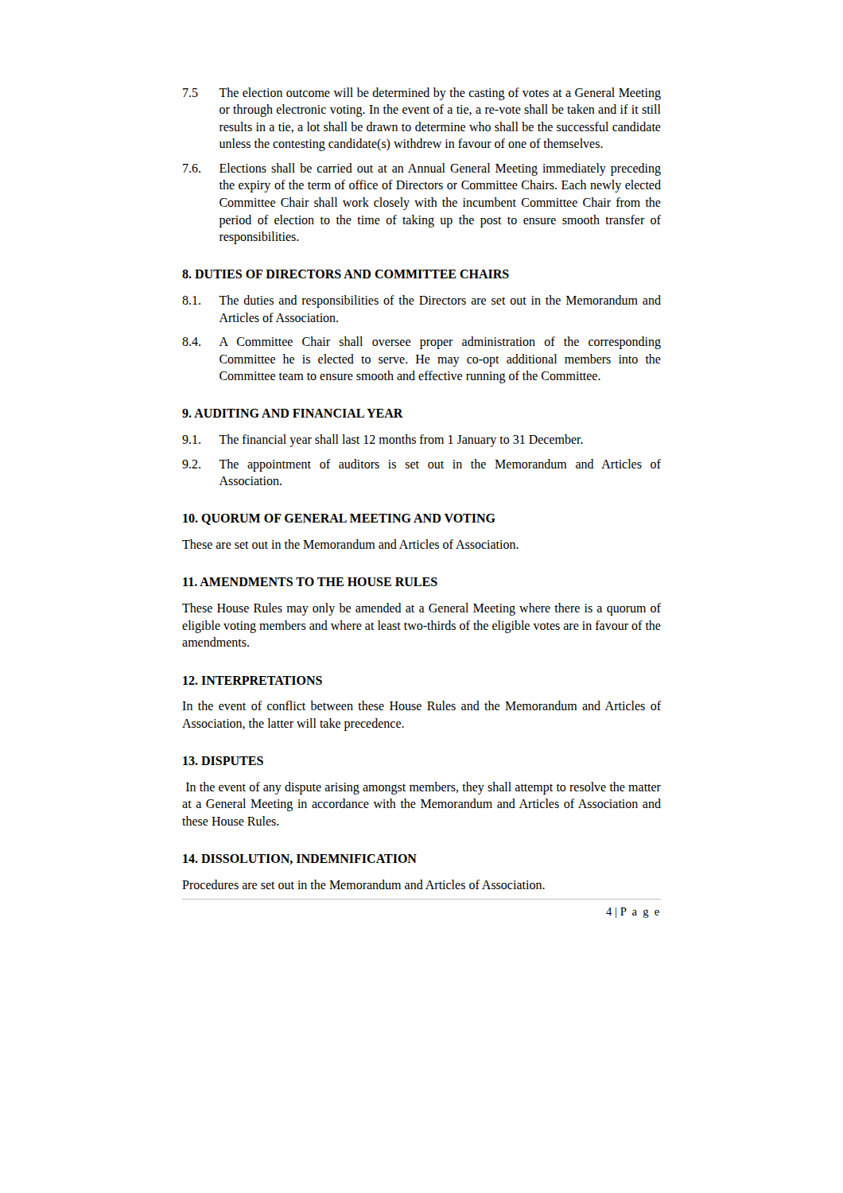7.5 The election outcome will be determined by the casting of votes at a General Meeting or through electronic voting. In the event of a tie, a re-vote shall be taken and if it still results in a tie, a lot shall be drawn to determine who shall be the successful candidate unless the contesting candidate(s) withdrew in favour of one of themselves.
7.6. Elections shall be carried out at an Annual General Meeting immediately preceding the expiry of the term of office of Directors or Committee Chairs. Each newly elected Committee Chair shall work closely with the incumbent Committee Chair from the period of election to the time of taking up the post to ensure smooth transfer of responsibilities.
8. Duties of Directors and Committee Chairs
8.1. The duties and responsibilities of the Directors are set out in the Memorandum and Articles of Association.
8.4. A Committee Chair shall oversee proper administration of the corresponding Committee he is elected to serve. He may co-opt additional members into the Committee team to ensure smooth and effective running of the Committee.
9. Auditing and Financial Year
9.1. The financial year shall last 12 months from 1 January to 31 December.
9.2. The appointment of auditors is set out in the Memorandum and Articles of Association.
10. Quorum of General Meeting and Voting
These are set out in the Memorandum and Articles of Association.
11. Amendments to the House Rules
These House Rules may only be amended at a General Meeting where there is a quorum of eligible voting members and where at least two-thirds of the eligible votes are in favour of the amendments.
12. Interpretations
In the event of conflict between these House Rules and the Memorandum and Articles of Association, the latter will take precedence.
13. Disputes
In the event of any dispute arising amongst members, they shall attempt to resolve the matter at a General Meeting in accordance with the Memorandum and Articles of Association and these House Rules.
14. Dissolution, Indemnification
Procedures are set out in the Memorandum and Articles of Association.
4 | P a g e